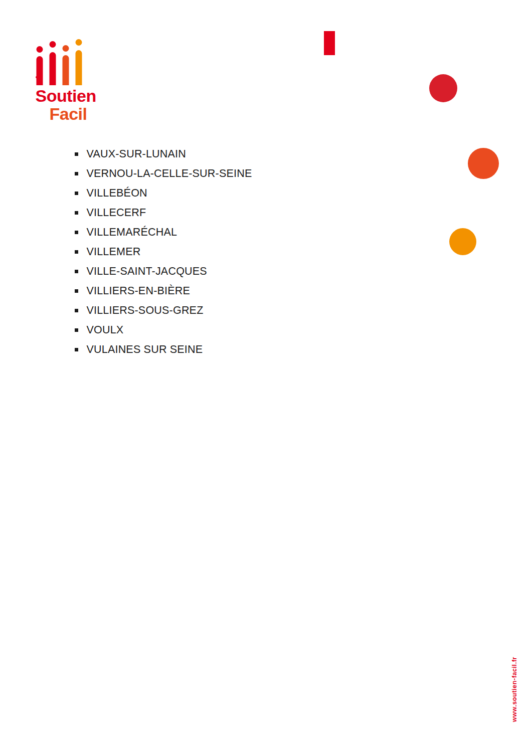Soutien
Facil
VAUX-SUR-LUNAIN
VERNOU-LA-CELLE-SUR-SEINE
VILLEBÉON
VILLECERF
VILLEMARÉCHAL
VILLEMER
VILLE-SAINT-JACQUES
VILLIERS-EN-BIÈRE
VILLIERS-SOUS-GREZ
VOULX
VULAINES SUR SEINE
www.soutien-facil.fr